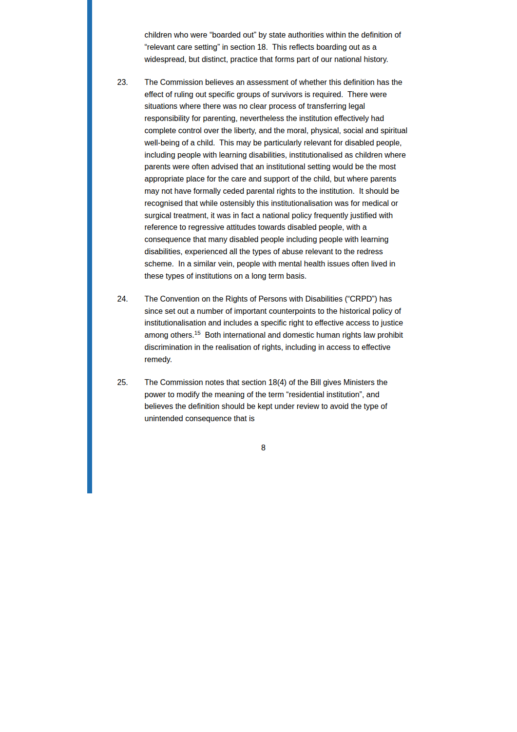children who were “boarded out” by state authorities within the definition of “relevant care setting” in section 18. This reflects boarding out as a widespread, but distinct, practice that forms part of our national history.
23. The Commission believes an assessment of whether this definition has the effect of ruling out specific groups of survivors is required. There were situations where there was no clear process of transferring legal responsibility for parenting, nevertheless the institution effectively had complete control over the liberty, and the moral, physical, social and spiritual well-being of a child. This may be particularly relevant for disabled people, including people with learning disabilities, institutionalised as children where parents were often advised that an institutional setting would be the most appropriate place for the care and support of the child, but where parents may not have formally ceded parental rights to the institution. It should be recognised that while ostensibly this institutionalisation was for medical or surgical treatment, it was in fact a national policy frequently justified with reference to regressive attitudes towards disabled people, with a consequence that many disabled people including people with learning disabilities, experienced all the types of abuse relevant to the redress scheme. In a similar vein, people with mental health issues often lived in these types of institutions on a long term basis.
24. The Convention on the Rights of Persons with Disabilities (“CRPD”) has since set out a number of important counterpoints to the historical policy of institutionalisation and includes a specific right to effective access to justice among others.15 Both international and domestic human rights law prohibit discrimination in the realisation of rights, including in access to effective remedy.
25. The Commission notes that section 18(4) of the Bill gives Ministers the power to modify the meaning of the term “residential institution”, and believes the definition should be kept under review to avoid the type of unintended consequence that is
8